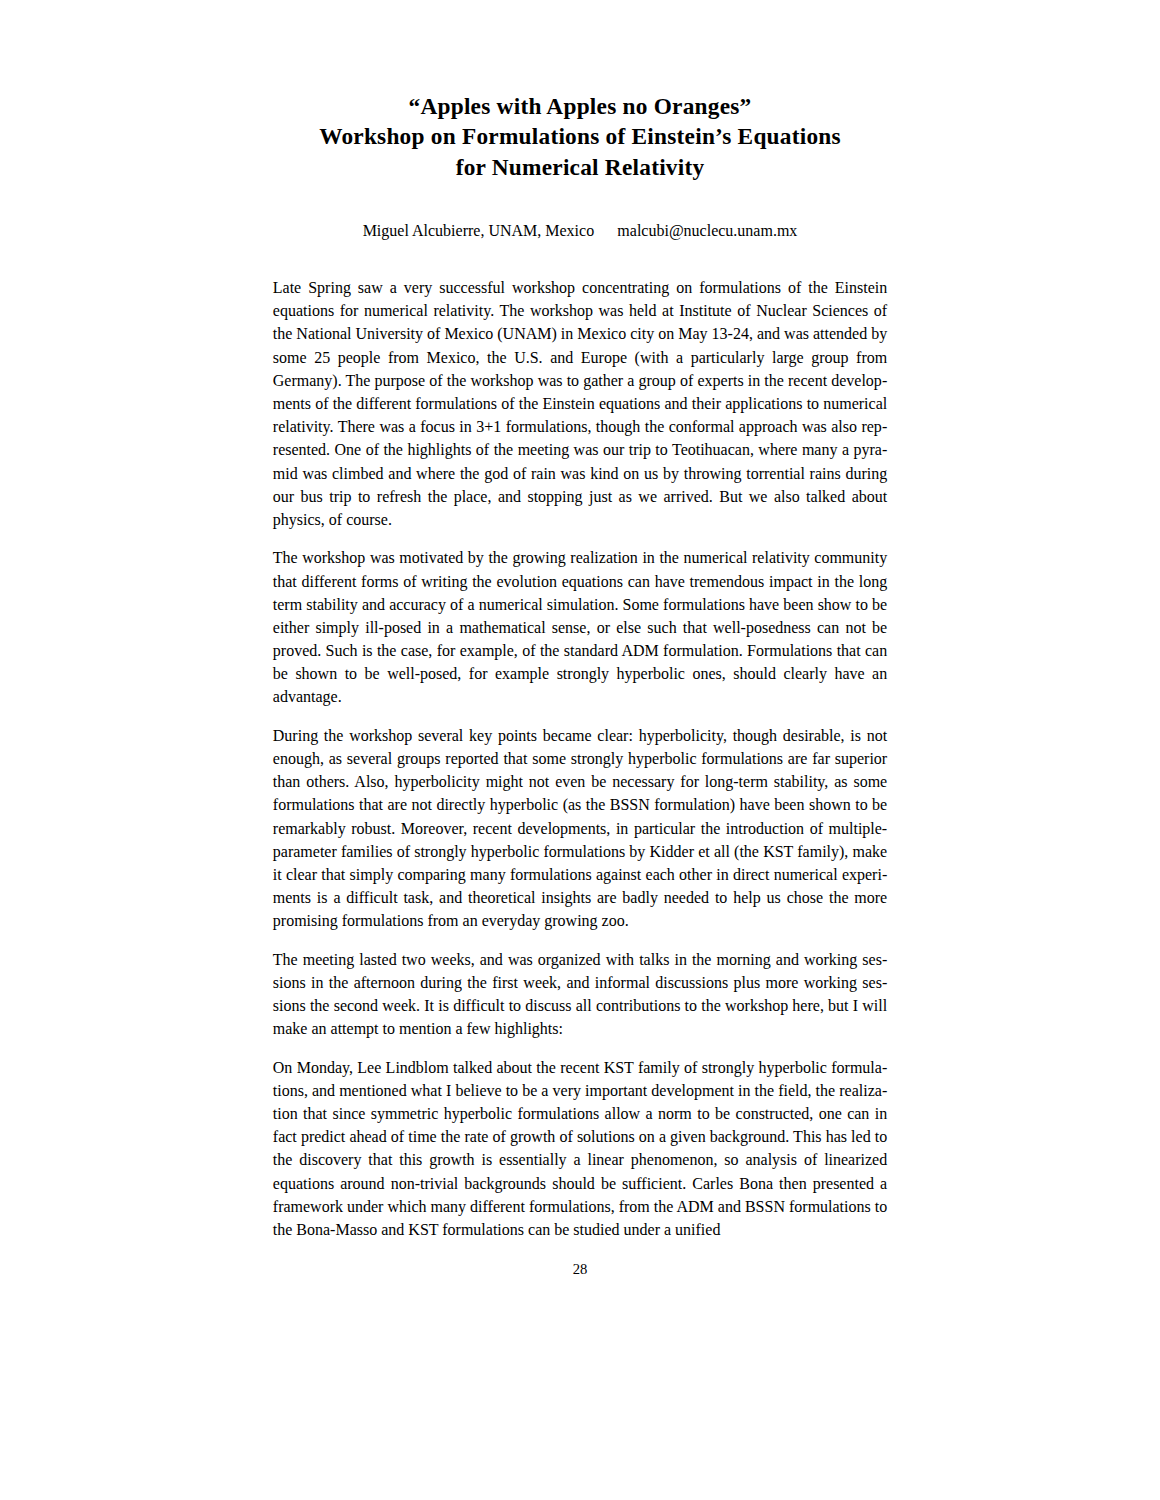“Apples with Apples no Oranges”
Workshop on Formulations of Einstein’s Equations
for Numerical Relativity
Miguel Alcubierre, UNAM, Mexico malcubi@nuclecu.unam.mx
Late Spring saw a very successful workshop concentrating on formulations of the Einstein equations for numerical relativity. The workshop was held at Institute of Nuclear Sciences of the National University of Mexico (UNAM) in Mexico city on May 13-24, and was attended by some 25 people from Mexico, the U.S. and Europe (with a particularly large group from Germany). The purpose of the workshop was to gather a group of experts in the recent developments of the different formulations of the Einstein equations and their applications to numerical relativity. There was a focus in 3+1 formulations, though the conformal approach was also represented. One of the highlights of the meeting was our trip to Teotihuacan, where many a pyramid was climbed and where the god of rain was kind on us by throwing torrential rains during our bus trip to refresh the place, and stopping just as we arrived. But we also talked about physics, of course.
The workshop was motivated by the growing realization in the numerical relativity community that different forms of writing the evolution equations can have tremendous impact in the long term stability and accuracy of a numerical simulation. Some formulations have been show to be either simply ill-posed in a mathematical sense, or else such that well-posedness can not be proved. Such is the case, for example, of the standard ADM formulation. Formulations that can be shown to be well-posed, for example strongly hyperbolic ones, should clearly have an advantage.
During the workshop several key points became clear: hyperbolicity, though desirable, is not enough, as several groups reported that some strongly hyperbolic formulations are far superior than others. Also, hyperbolicity might not even be necessary for long-term stability, as some formulations that are not directly hyperbolic (as the BSSN formulation) have been shown to be remarkably robust. Moreover, recent developments, in particular the introduction of multiple-parameter families of strongly hyperbolic formulations by Kidder et all (the KST family), make it clear that simply comparing many formulations against each other in direct numerical experiments is a difficult task, and theoretical insights are badly needed to help us chose the more promising formulations from an everyday growing zoo.
The meeting lasted two weeks, and was organized with talks in the morning and working sessions in the afternoon during the first week, and informal discussions plus more working sessions the second week. It is difficult to discuss all contributions to the workshop here, but I will make an attempt to mention a few highlights:
On Monday, Lee Lindblom talked about the recent KST family of strongly hyperbolic formulations, and mentioned what I believe to be a very important development in the field, the realization that since symmetric hyperbolic formulations allow a norm to be constructed, one can in fact predict ahead of time the rate of growth of solutions on a given background. This has led to the discovery that this growth is essentially a linear phenomenon, so analysis of linearized equations around non-trivial backgrounds should be sufficient. Carles Bona then presented a framework under which many different formulations, from the ADM and BSSN formulations to the Bona-Masso and KST formulations can be studied under a unified
28